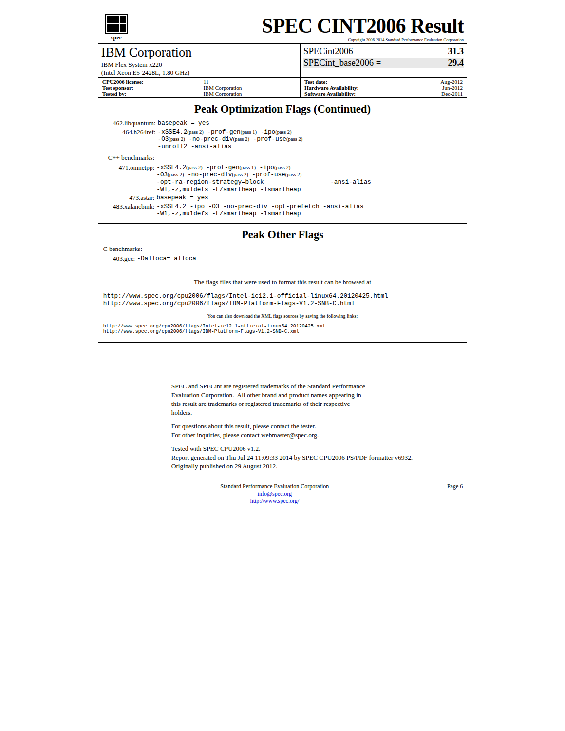spec
SPEC CINT2006 Result
Copyright 2006-2014 Standard Performance Evaluation Corporation
IBM Corporation
IBM Flex System x220
(Intel Xeon E5-2428L, 1.80 GHz)
SPECint2006 = 31.3
SPECint_base2006 = 29.4
| CPU2006 license: | 11 |
| Test sponsor: | IBM Corporation |
| Tested by: | IBM Corporation |
| Test date: | Aug-2012 |
| Hardware Availability: | Jun-2012 |
| Software Availability: | Dec-2011 |
Peak Optimization Flags (Continued)
| 462.libquantum: | basepeak = yes |
| 464.h264ref: | -xSSE4.2 (pass 2) -prof-gen (pass 1) -ipo (pass 2) -O3 (pass 2) -no-prec-div (pass 2) -prof-use (pass 2) -unroll2 -ansi-alias |
C++ benchmarks:
| 471.omnetpp: | -xSSE4.2 (pass 2) -prof-gen (pass 1) -ipo (pass 2) -O3 (pass 2) -no-prec-div (pass 2) -prof-use (pass 2) -opt-ra-region-strategy=block -ansi-alias -Wl,-z,muldefs -L/smartheap -lsmartheap |
| 473.astar: | basepeak = yes |
| 483.xalancbmk: | -xSSE4.2 -ipo -O3 -no-prec-div -opt-prefetch -ansi-alias -Wl,-z,muldefs -L/smartheap -lsmartheap |
Peak Other Flags
C benchmarks:
| 403.gcc: | -Dalloca=_alloca |
The flags files that were used to format this result can be browsed at
http://www.spec.org/cpu2006/flags/Intel-ic12.1-official-linux64.20120425.html
http://www.spec.org/cpu2006/flags/IBM-Platform-Flags-V1.2-SNB-C.html
You can also download the XML flags sources by saving the following links:
http://www.spec.org/cpu2006/flags/Intel-ic12.1-official-linux64.20120425.xml
http://www.spec.org/cpu2006/flags/IBM-Platform-Flags-V1.2-SNB-C.xml
SPEC and SPECint are registered trademarks of the Standard Performance
Evaluation Corporation. All other brand and product names appearing in
this result are trademarks or registered trademarks of their respective
holders.
For questions about this result, please contact the tester.
For other inquiries, please contact webmaster@spec.org.
Tested with SPEC CPU2006 v1.2.
Report generated on Thu Jul 24 11:09:33 2014 by SPEC CPU2006 PS/PDF formatter v6932.
Originally published on 29 August 2012.
Standard Performance Evaluation Corporation
info@spec.org
http://www.spec.org/
Page 6